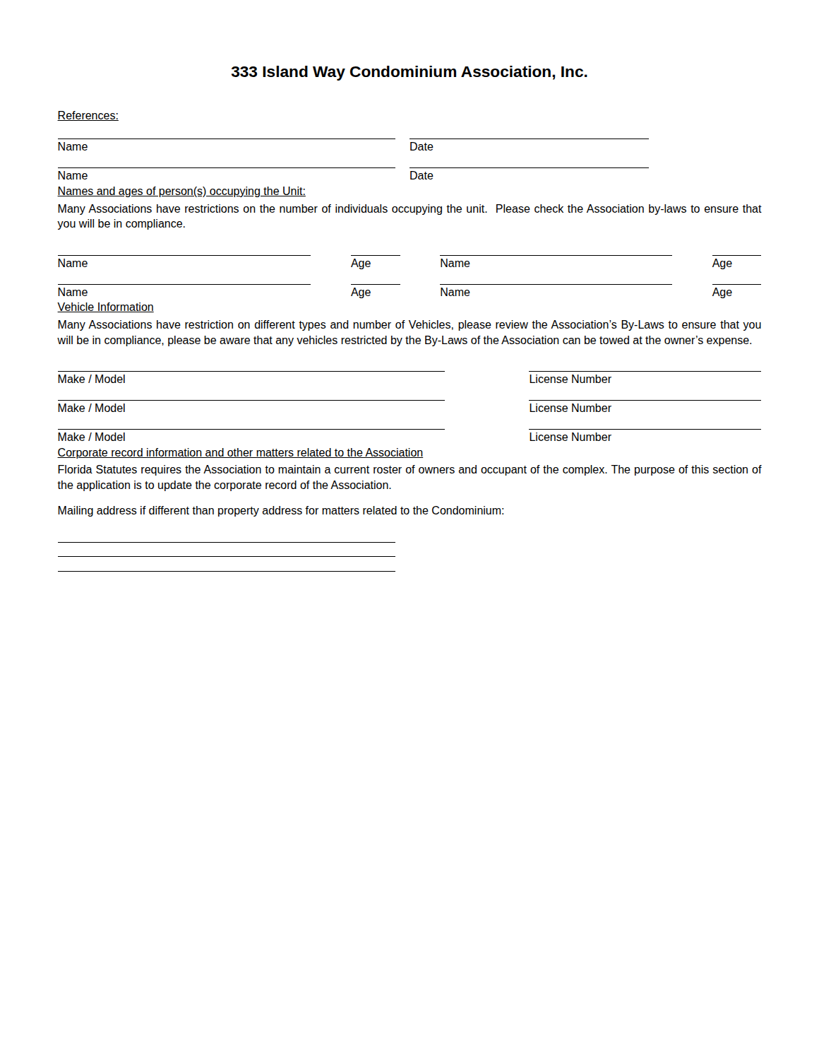333 Island Way Condominium Association, Inc.
References:
| Name | | Date | |
| Name | | Date | |
Names and ages of person(s) occupying the Unit:
Many Associations have restrictions on the number of individuals occupying the unit. Please check the Association by-laws to ensure that you will be in compliance.
| Name | | Age | | Name | | Age |
| Name | | Age | | Name | | Age |
Vehicle Information
Many Associations have restriction on different types and number of Vehicles, please review the Association’s By-Laws to ensure that you will be in compliance, please be aware that any vehicles restricted by the By-Laws of the Association can be towed at the owner’s expense.
| Make / Model | | License Number |
| Make / Model | | License Number |
| Make / Model | | License Number |
Corporate record information and other matters related to the Association
Florida Statutes requires the Association to maintain a current roster of owners and occupant of the complex. The purpose of this section of the application is to update the corporate record of the Association.
Mailing address if different than property address for matters related to the Condominium: